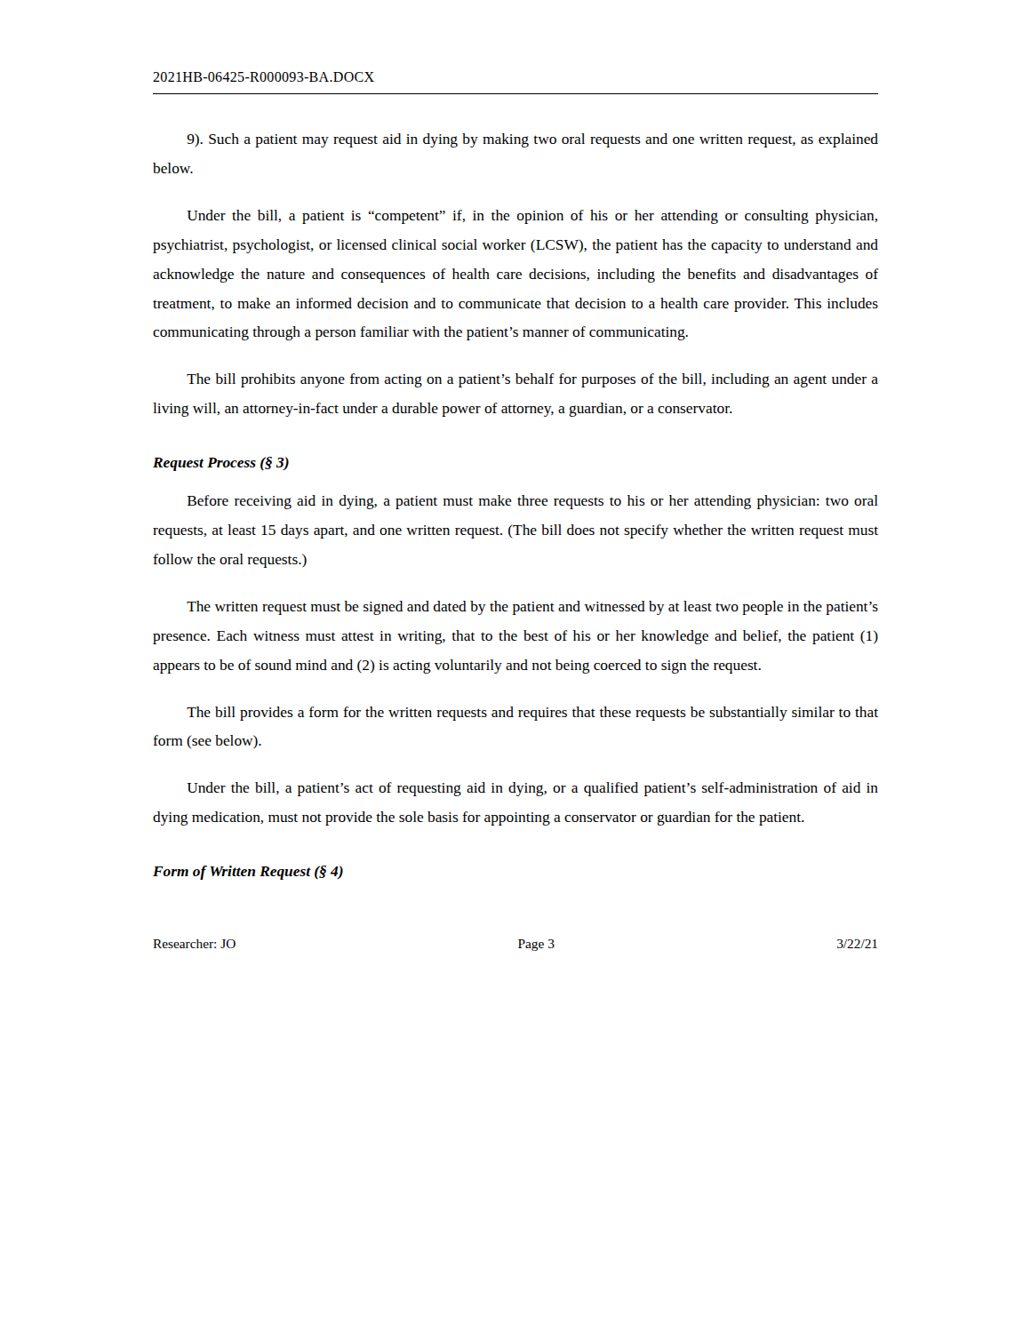2021HB-06425-R000093-BA.DOCX
9). Such a patient may request aid in dying by making two oral requests and one written request, as explained below.
Under the bill, a patient is “competent” if, in the opinion of his or her attending or consulting physician, psychiatrist, psychologist, or licensed clinical social worker (LCSW), the patient has the capacity to understand and acknowledge the nature and consequences of health care decisions, including the benefits and disadvantages of treatment, to make an informed decision and to communicate that decision to a health care provider. This includes communicating through a person familiar with the patient’s manner of communicating.
The bill prohibits anyone from acting on a patient’s behalf for purposes of the bill, including an agent under a living will, an attorney-in-fact under a durable power of attorney, a guardian, or a conservator.
Request Process (§ 3)
Before receiving aid in dying, a patient must make three requests to his or her attending physician: two oral requests, at least 15 days apart, and one written request. (The bill does not specify whether the written request must follow the oral requests.)
The written request must be signed and dated by the patient and witnessed by at least two people in the patient’s presence. Each witness must attest in writing, that to the best of his or her knowledge and belief, the patient (1) appears to be of sound mind and (2) is acting voluntarily and not being coerced to sign the request.
The bill provides a form for the written requests and requires that these requests be substantially similar to that form (see below).
Under the bill, a patient’s act of requesting aid in dying, or a qualified patient’s self-administration of aid in dying medication, must not provide the sole basis for appointing a conservator or guardian for the patient.
Form of Written Request (§ 4)
Researcher: JO Page 3 3/22/21